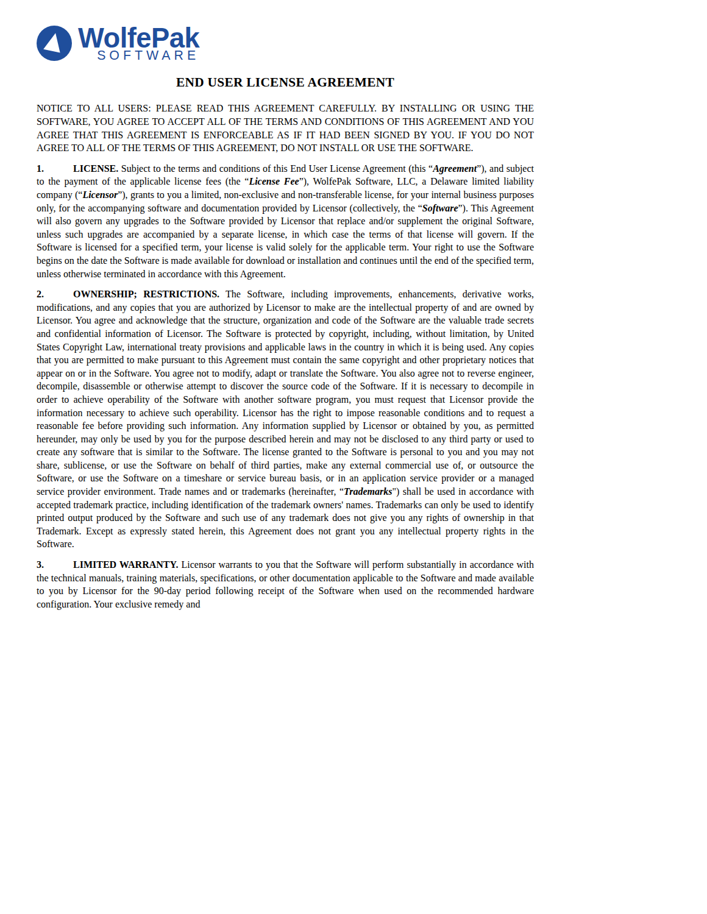WolfePak SOFTWARE
END USER LICENSE AGREEMENT
NOTICE TO ALL USERS: PLEASE READ THIS AGREEMENT CAREFULLY. BY INSTALLING OR USING THE SOFTWARE, YOU AGREE TO ACCEPT ALL OF THE TERMS AND CONDITIONS OF THIS AGREEMENT AND YOU AGREE THAT THIS AGREEMENT IS ENFORCEABLE AS IF IT HAD BEEN SIGNED BY YOU. IF YOU DO NOT AGREE TO ALL OF THE TERMS OF THIS AGREEMENT, DO NOT INSTALL OR USE THE SOFTWARE.
1. LICENSE. Subject to the terms and conditions of this End User License Agreement (this “Agreement”), and subject to the payment of the applicable license fees (the “License Fee”), WolfePak Software, LLC, a Delaware limited liability company (“Licensor”), grants to you a limited, non-exclusive and non-transferable license, for your internal business purposes only, for the accompanying software and documentation provided by Licensor (collectively, the “Software”). This Agreement will also govern any upgrades to the Software provided by Licensor that replace and/or supplement the original Software, unless such upgrades are accompanied by a separate license, in which case the terms of that license will govern. If the Software is licensed for a specified term, your license is valid solely for the applicable term. Your right to use the Software begins on the date the Software is made available for download or installation and continues until the end of the specified term, unless otherwise terminated in accordance with this Agreement.
2. OWNERSHIP; RESTRICTIONS. The Software, including improvements, enhancements, derivative works, modifications, and any copies that you are authorized by Licensor to make are the intellectual property of and are owned by Licensor. You agree and acknowledge that the structure, organization and code of the Software are the valuable trade secrets and confidential information of Licensor. The Software is protected by copyright, including, without limitation, by United States Copyright Law, international treaty provisions and applicable laws in the country in which it is being used. Any copies that you are permitted to make pursuant to this Agreement must contain the same copyright and other proprietary notices that appear on or in the Software. You agree not to modify, adapt or translate the Software. You also agree not to reverse engineer, decompile, disassemble or otherwise attempt to discover the source code of the Software. If it is necessary to decompile in order to achieve operability of the Software with another software program, you must request that Licensor provide the information necessary to achieve such operability. Licensor has the right to impose reasonable conditions and to request a reasonable fee before providing such information. Any information supplied by Licensor or obtained by you, as permitted hereunder, may only be used by you for the purpose described herein and may not be disclosed to any third party or used to create any software that is similar to the Software. The license granted to the Software is personal to you and you may not share, sublicense, or use the Software on behalf of third parties, make any external commercial use of, or outsource the Software, or use the Software on a timeshare or service bureau basis, or in an application service provider or a managed service provider environment. Trade names and or trademarks (hereinafter, “Trademarks") shall be used in accordance with accepted trademark practice, including identification of the trademark owners' names. Trademarks can only be used to identify printed output produced by the Software and such use of any trademark does not give you any rights of ownership in that Trademark. Except as expressly stated herein, this Agreement does not grant you any intellectual property rights in the Software.
3. LIMITED WARRANTY. Licensor warrants to you that the Software will perform substantially in accordance with the technical manuals, training materials, specifications, or other documentation applicable to the Software and made available to you by Licensor for the 90-day period following receipt of the Software when used on the recommended hardware configuration. Your exclusive remedy and